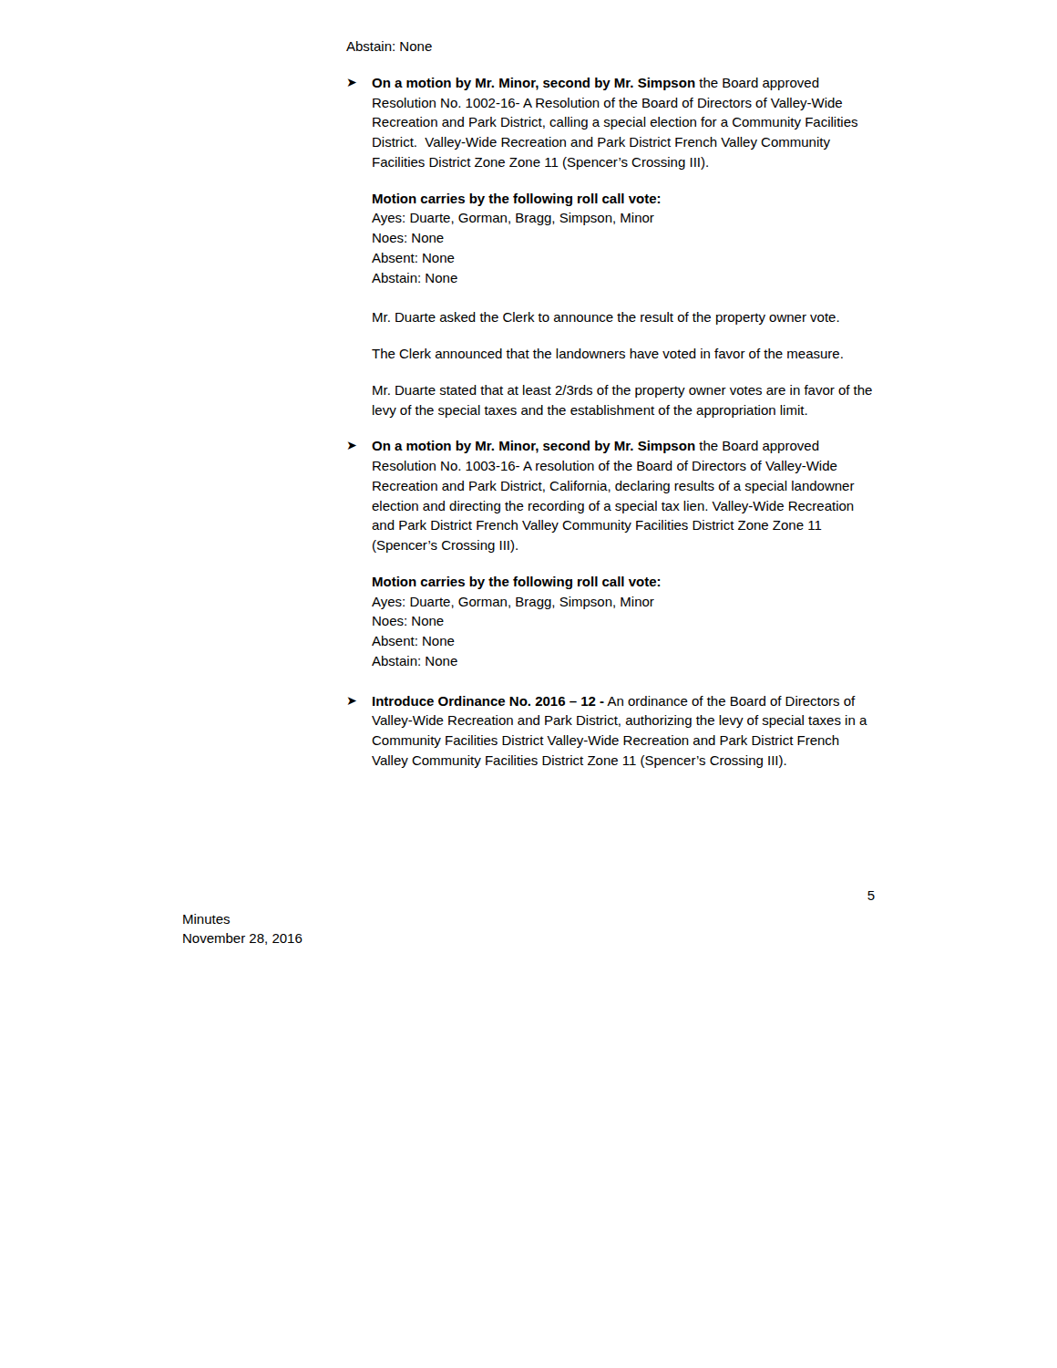Abstain: None
On a motion by Mr. Minor, second by Mr. Simpson the Board approved Resolution No. 1002-16- A Resolution of the Board of Directors of Valley-Wide Recreation and Park District, calling a special election for a Community Facilities District. Valley-Wide Recreation and Park District French Valley Community Facilities District Zone Zone 11 (Spencer’s Crossing III).
Motion carries by the following roll call vote:
Ayes: Duarte, Gorman, Bragg, Simpson, Minor
Noes: None
Absent: None
Abstain: None
Mr. Duarte asked the Clerk to announce the result of the property owner vote.
The Clerk announced that the landowners have voted in favor of the measure.
Mr. Duarte stated that at least 2/3rds of the property owner votes are in favor of the levy of the special taxes and the establishment of the appropriation limit.
On a motion by Mr. Minor, second by Mr. Simpson the Board approved Resolution No. 1003-16- A resolution of the Board of Directors of Valley-Wide Recreation and Park District, California, declaring results of a special landowner election and directing the recording of a special tax lien. Valley-Wide Recreation and Park District French Valley Community Facilities District Zone Zone 11 (Spencer’s Crossing III).
Motion carries by the following roll call vote:
Ayes: Duarte, Gorman, Bragg, Simpson, Minor
Noes: None
Absent: None
Abstain: None
Introduce Ordinance No. 2016 – 12 - An ordinance of the Board of Directors of Valley-Wide Recreation and Park District, authorizing the levy of special taxes in a Community Facilities District Valley-Wide Recreation and Park District French Valley Community Facilities District Zone 11 (Spencer’s Crossing III).
5
Minutes
November 28, 2016